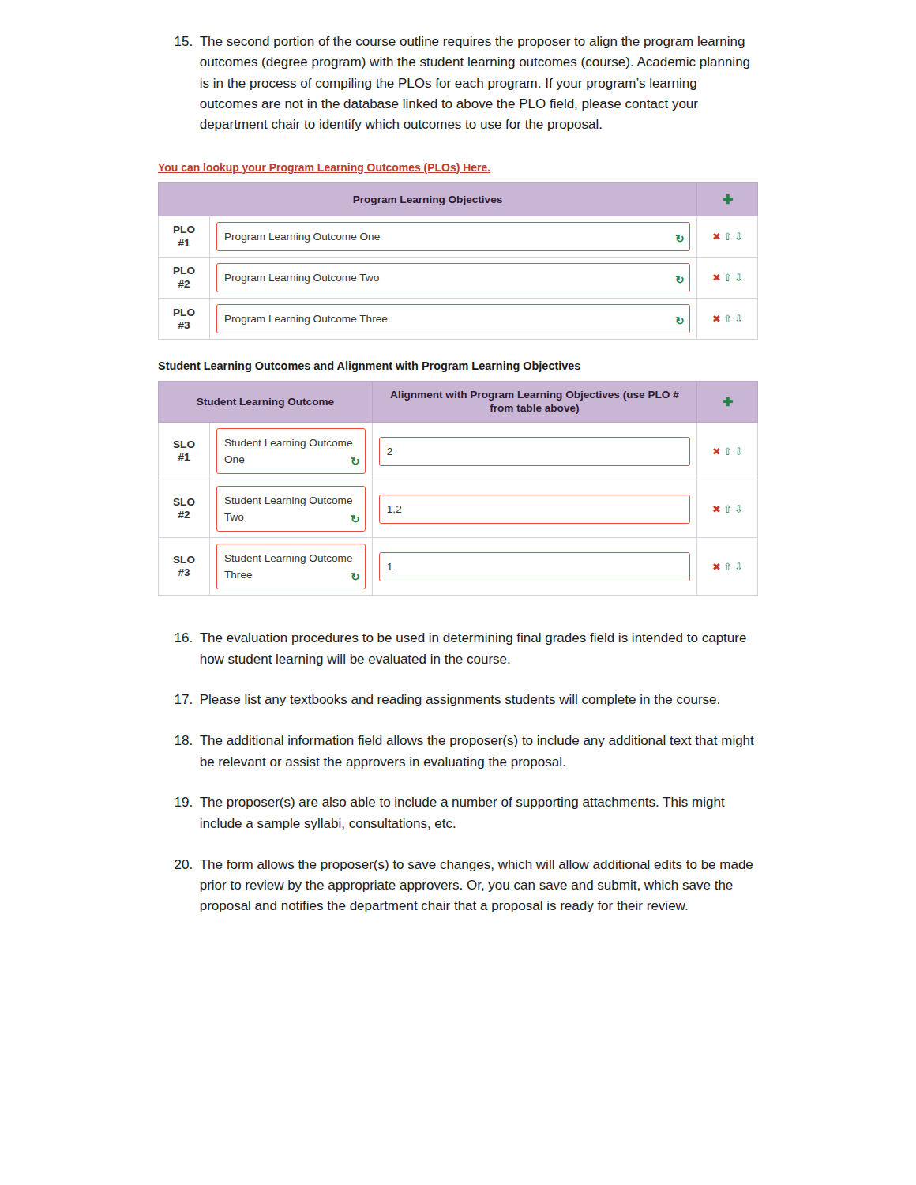The second portion of the course outline requires the proposer to align the program learning outcomes (degree program) with the student learning outcomes (course). Academic planning is in the process of compiling the PLOs for each program. If your program’s learning outcomes are not in the database linked to above the PLO field, please contact your department chair to identify which outcomes to use for the proposal.
You can lookup your Program Learning Outcomes (PLOs) Here.
| Program Learning Objectives | ✚ |
| --- | --- |
| PLO #1 | Program Learning Outcome One ↻ | ✖ ⇧ ⇩ |
| PLO #2 | Program Learning Outcome Two ↻ | ✖ ⇧ ⇩ |
| PLO #3 | Program Learning Outcome Three ↻ | ✖ ⇧ ⇩ |
Student Learning Outcomes and Alignment with Program Learning Objectives
| Student Learning Outcome | Alignment with Program Learning Objectives (use PLO # from table above) | ✚ |
| --- | --- | --- |
| SLO #1 | Student Learning Outcome One ↻ | 2 | ✖ ⇧ ⇩ |
| SLO #2 | Student Learning Outcome Two ↻ | 1,2 | ✖ ⇧ ⇩ |
| SLO #3 | Student Learning Outcome Three ↻ | 1 | ✖ ⇧ ⇩ |
The evaluation procedures to be used in determining final grades field is intended to capture how student learning will be evaluated in the course.
Please list any textbooks and reading assignments students will complete in the course.
The additional information field allows the proposer(s) to include any additional text that might be relevant or assist the approvers in evaluating the proposal.
The proposer(s) are also able to include a number of supporting attachments. This might include a sample syllabi, consultations, etc.
The form allows the proposer(s) to save changes, which will allow additional edits to be made prior to review by the appropriate approvers. Or, you can save and submit, which save the proposal and notifies the department chair that a proposal is ready for their review.